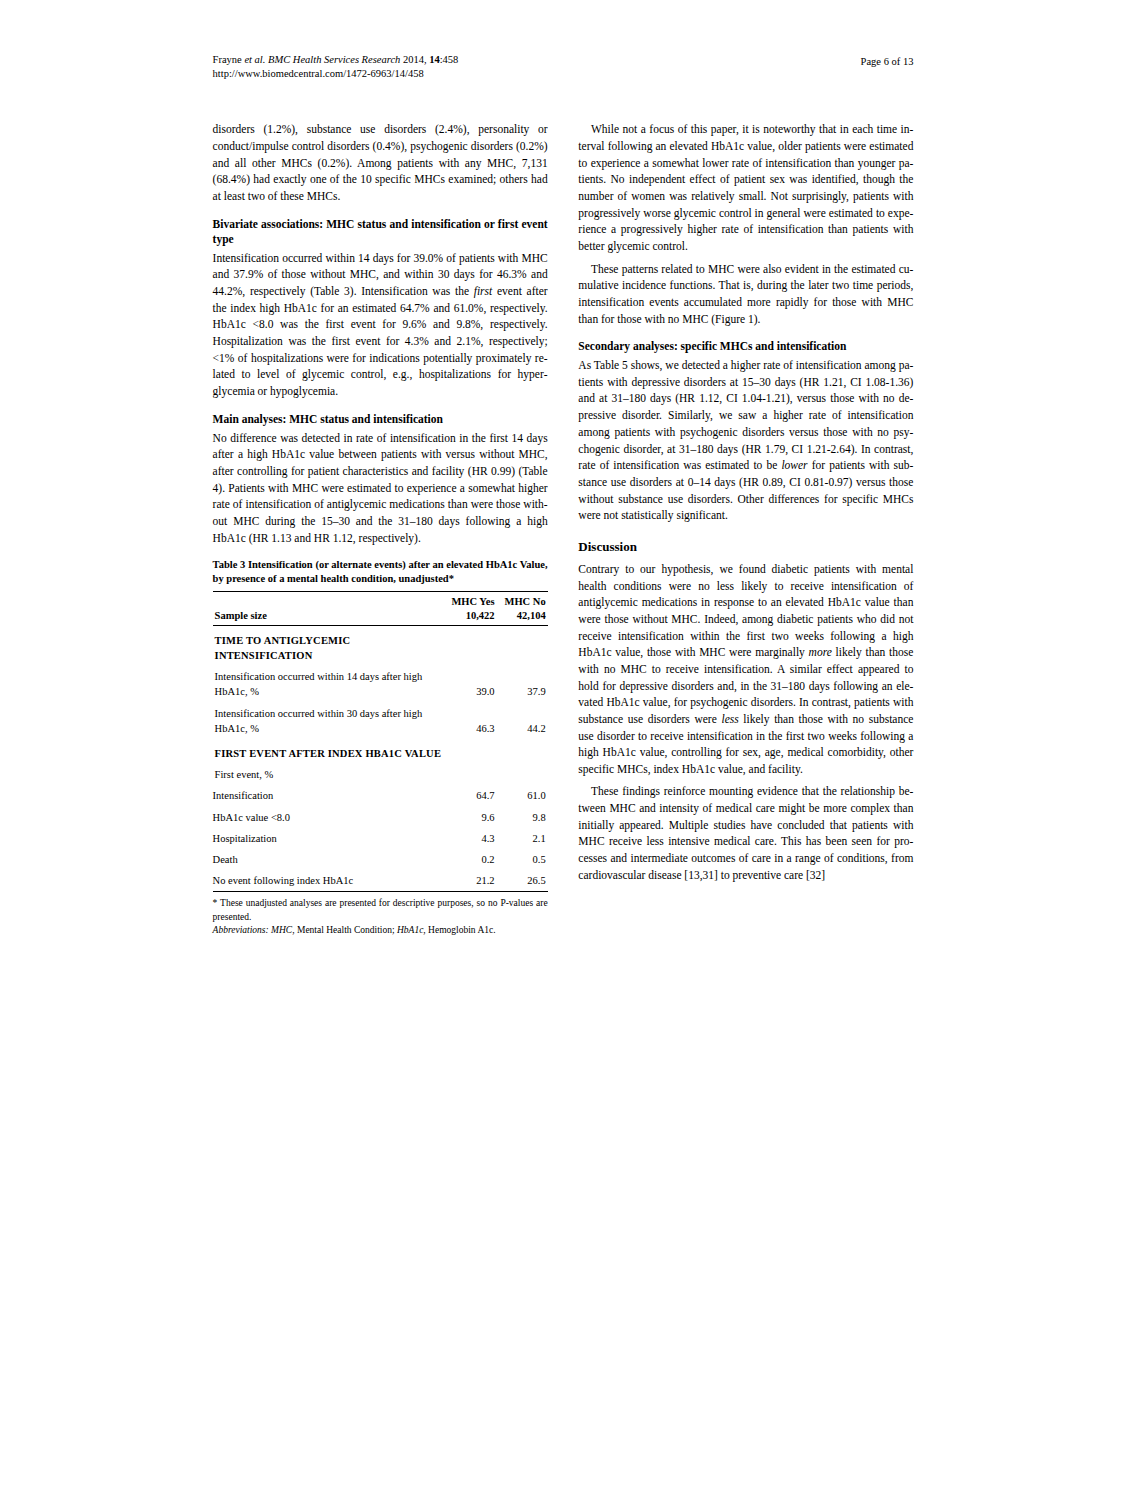Frayne et al. BMC Health Services Research 2014, 14:458
http://www.biomedcentral.com/1472-6963/14/458
Page 6 of 13
disorders (1.2%), substance use disorders (2.4%), personality or conduct/impulse control disorders (0.4%), psychogenic disorders (0.2%) and all other MHCs (0.2%). Among patients with any MHC, 7,131 (68.4%) had exactly one of the 10 specific MHCs examined; others had at least two of these MHCs.
Bivariate associations: MHC status and intensification or first event type
Intensification occurred within 14 days for 39.0% of patients with MHC and 37.9% of those without MHC, and within 30 days for 46.3% and 44.2%, respectively (Table 3). Intensification was the first event after the index high HbA1c for an estimated 64.7% and 61.0%, respectively. HbA1c <8.0 was the first event for 9.6% and 9.8%, respectively. Hospitalization was the first event for 4.3% and 2.1%, respectively; <1% of hospitalizations were for indications potentially proximately related to level of glycemic control, e.g., hospitalizations for hyperglycemia or hypoglycemia.
Main analyses: MHC status and intensification
No difference was detected in rate of intensification in the first 14 days after a high HbA1c value between patients with versus without MHC, after controlling for patient characteristics and facility (HR 0.99) (Table 4). Patients with MHC were estimated to experience a somewhat higher rate of intensification of antiglycemic medications than were those without MHC during the 15–30 and the 31–180 days following a high HbA1c (HR 1.13 and HR 1.12, respectively).
Table 3 Intensification (or alternate events) after an elevated HbA1c Value, by presence of a mental health condition, unadjusted*
| Sample size | MHC Yes 10,422 | MHC No 42,104 |
| --- | --- | --- |
| Time to antiglycemic intensification | | |
| Intensification occurred within 14 days after high HbA1c, % | 39.0 | 37.9 |
| Intensification occurred within 30 days after high HbA1c, % | 46.3 | 44.2 |
| First event after index HbA1c value | | |
| First event, % | | |
| Intensification | 64.7 | 61.0 |
| HbA1c value <8.0 | 9.6 | 9.8 |
| Hospitalization | 4.3 | 2.1 |
| Death | 0.2 | 0.5 |
| No event following index HbA1c | 21.2 | 26.5 |
* These unadjusted analyses are presented for descriptive purposes, so no P-values are presented.
Abbreviations: MHC, Mental Health Condition; HbA1c, Hemoglobin A1c.
While not a focus of this paper, it is noteworthy that in each time interval following an elevated HbA1c value, older patients were estimated to experience a somewhat lower rate of intensification than younger patients. No independent effect of patient sex was identified, though the number of women was relatively small. Not surprisingly, patients with progressively worse glycemic control in general were estimated to experience a progressively higher rate of intensification than patients with better glycemic control.
These patterns related to MHC were also evident in the estimated cumulative incidence functions. That is, during the later two time periods, intensification events accumulated more rapidly for those with MHC than for those with no MHC (Figure 1).
Secondary analyses: specific MHCs and intensification
As Table 5 shows, we detected a higher rate of intensification among patients with depressive disorders at 15–30 days (HR 1.21, CI 1.08-1.36) and at 31–180 days (HR 1.12, CI 1.04-1.21), versus those with no depressive disorder. Similarly, we saw a higher rate of intensification among patients with psychogenic disorders versus those with no psychogenic disorder, at 31–180 days (HR 1.79, CI 1.21-2.64). In contrast, rate of intensification was estimated to be lower for patients with substance use disorders at 0–14 days (HR 0.89, CI 0.81-0.97) versus those without substance use disorders. Other differences for specific MHCs were not statistically significant.
Discussion
Contrary to our hypothesis, we found diabetic patients with mental health conditions were no less likely to receive intensification of antiglycemic medications in response to an elevated HbA1c value than were those without MHC. Indeed, among diabetic patients who did not receive intensification within the first two weeks following a high HbA1c value, those with MHC were marginally more likely than those with no MHC to receive intensification. A similar effect appeared to hold for depressive disorders and, in the 31–180 days following an elevated HbA1c value, for psychogenic disorders. In contrast, patients with substance use disorders were less likely than those with no substance use disorder to receive intensification in the first two weeks following a high HbA1c value, controlling for sex, age, medical comorbidity, other specific MHCs, index HbA1c value, and facility.
These findings reinforce mounting evidence that the relationship between MHC and intensity of medical care might be more complex than initially appeared. Multiple studies have concluded that patients with MHC receive less intensive medical care. This has been seen for processes and intermediate outcomes of care in a range of conditions, from cardiovascular disease [13,31] to preventive care [32]